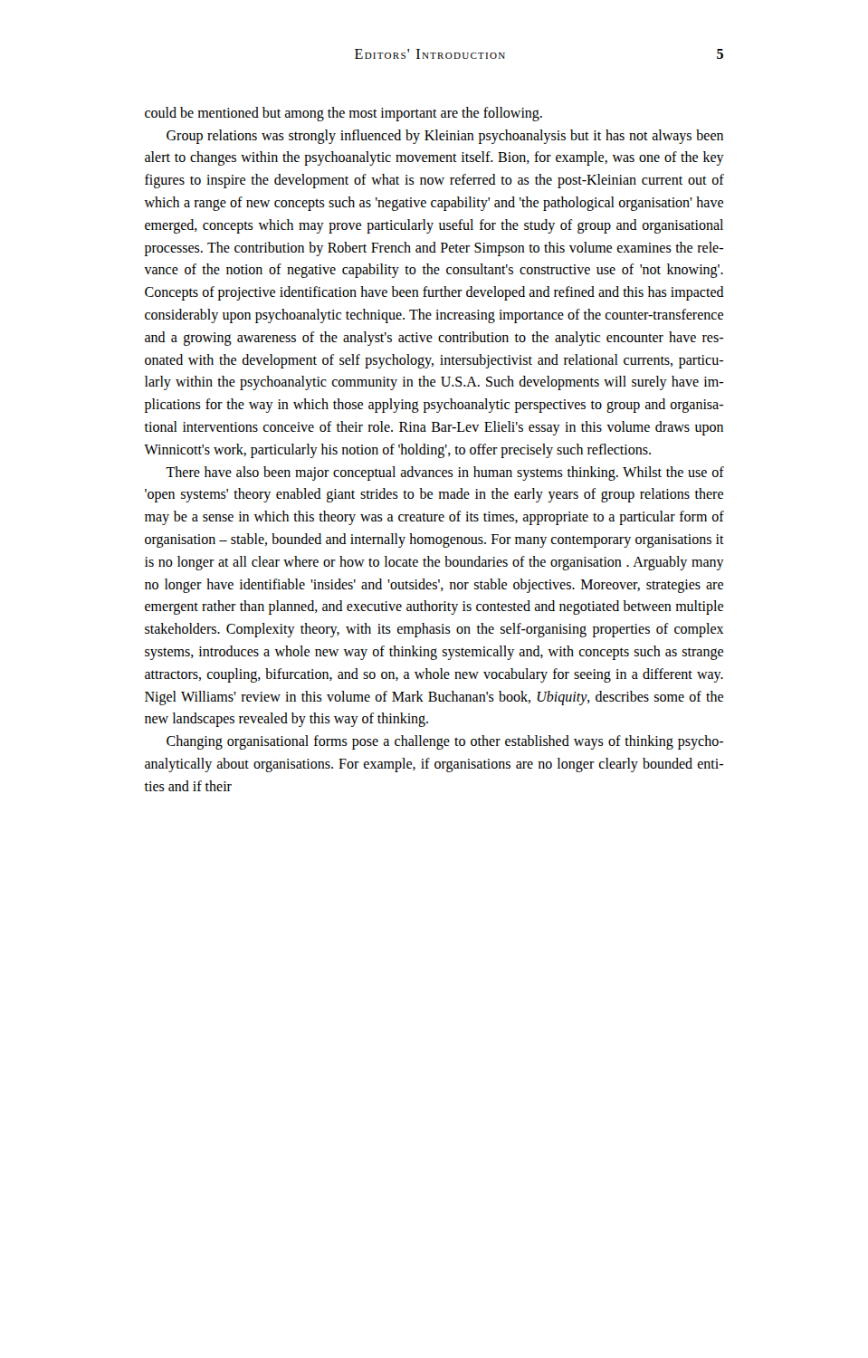Editors' Introduction 5
could be mentioned but among the most important are the following.
Group relations was strongly influenced by Kleinian psychoanalysis but it has not always been alert to changes within the psychoanalytic movement itself. Bion, for example, was one of the key figures to inspire the development of what is now referred to as the post-Kleinian current out of which a range of new concepts such as 'negative capability' and 'the pathological organisation' have emerged, concepts which may prove particularly useful for the study of group and organisational processes. The contribution by Robert French and Peter Simpson to this volume examines the relevance of the notion of negative capability to the consultant's constructive use of 'not knowing'. Concepts of projective identification have been further developed and refined and this has impacted considerably upon psychoanalytic technique. The increasing importance of the counter-transference and a growing awareness of the analyst's active contribution to the analytic encounter have resonated with the development of self psychology, intersubjectivist and relational currents, particularly within the psychoanalytic community in the U.S.A. Such developments will surely have implications for the way in which those applying psychoanalytic perspectives to group and organisational interventions conceive of their role. Rina Bar-Lev Elieli's essay in this volume draws upon Winnicott's work, particularly his notion of 'holding', to offer precisely such reflections.
There have also been major conceptual advances in human systems thinking. Whilst the use of 'open systems' theory enabled giant strides to be made in the early years of group relations there may be a sense in which this theory was a creature of its times, appropriate to a particular form of organisation – stable, bounded and internally homogenous. For many contemporary organisations it is no longer at all clear where or how to locate the boundaries of the organisation . Arguably many no longer have identifiable 'insides' and 'outsides', nor stable objectives. Moreover, strategies are emergent rather than planned, and executive authority is contested and negotiated between multiple stakeholders. Complexity theory, with its emphasis on the self-organising properties of complex systems, introduces a whole new way of thinking systemically and, with concepts such as strange attractors, coupling, bifurcation, and so on, a whole new vocabulary for seeing in a different way. Nigel Williams' review in this volume of Mark Buchanan's book, Ubiquity, describes some of the new landscapes revealed by this way of thinking.
Changing organisational forms pose a challenge to other established ways of thinking psychoanalytically about organisations. For example, if organisations are no longer clearly bounded entities and if their